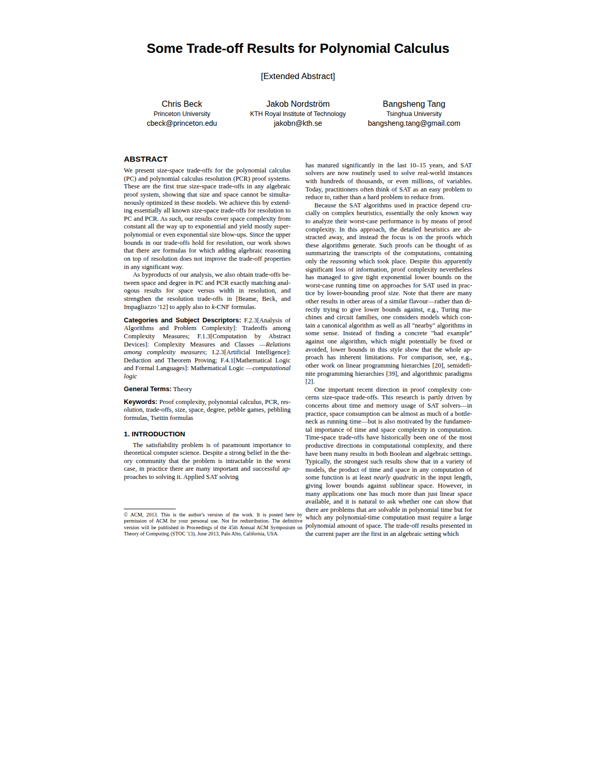Some Trade-off Results for Polynomial Calculus
[Extended Abstract]
| Chris Beck Princeton University cbeck@princeton.edu | Jakob Nordström KTH Royal Institute of Technology jakobn@kth.se | Bangsheng Tang Tsinghua University bangsheng.tang@gmail.com |
ABSTRACT
We present size-space trade-offs for the polynomial calculus (PC) and polynomial calculus resolution (PCR) proof systems. These are the first true size-space trade-offs in any algebraic proof system, showing that size and space cannot be simultaneously optimized in these models. We achieve this by extending essentially all known size-space trade-offs for resolution to PC and PCR. As such, our results cover space complexity from constant all the way up to exponential and yield mostly superpolynomial or even exponential size blow-ups. Since the upper bounds in our trade-offs hold for resolution, our work shows that there are formulas for which adding algebraic reasoning on top of resolution does not improve the trade-off properties in any significant way.
As byproducts of our analysis, we also obtain trade-offs between space and degree in PC and PCR exactly matching analogous results for space versus width in resolution, and strengthen the resolution trade-offs in [Beame, Beck, and Impagliazzo '12] to apply also to k-CNF formulas.
Categories and Subject Descriptors: F.2.3[Analysis of Algorithms and Problem Complexity]: Tradeoffs among Complexity Measures; F.1.3[Computation by Abstract Devices]: Complexity Measures and Classes —Relations among complexity measures; I.2.3[Artificial Intelligence]: Deduction and Theorem Proving; F.4.1[Mathematical Logic and Formal Languages]: Mathematical Logic —computational logic
General Terms: Theory
Keywords: Proof complexity, polynomial calculus, PCR, resolution, trade-offs, size, space, degree, pebble games, pebbling formulas, Tseitin formulas
1. INTRODUCTION
The satisfiability problem is of paramount importance to theoretical computer science. Despite a strong belief in the theory community that the problem is intractable in the worst case, in practice there are many important and successful approaches to solving it. Applied SAT solving
has matured significantly in the last 10–15 years, and SAT solvers are now routinely used to solve real-world instances with hundreds of thousands, or even millions, of variables. Today, practitioners often think of SAT as an easy problem to reduce to, rather than a hard problem to reduce from.
Because the SAT algorithms used in practice depend crucially on complex heuristics, essentially the only known way to analyze their worst-case performance is by means of proof complexity. In this approach, the detailed heuristics are abstracted away, and instead the focus is on the proofs which these algorithms generate. Such proofs can be thought of as summarizing the transcripts of the computations, containing only the reasoning which took place. Despite this apparently significant loss of information, proof complexity nevertheless has managed to give tight exponential lower bounds on the worst-case running time on approaches for SAT used in practice by lower-bounding proof size. Note that there are many other results in other areas of a similar flavour—rather than directly trying to give lower bounds against, e.g., Turing machines and circuit families, one considers models which contain a canonical algorithm as well as all "nearby" algorithms in some sense. Instead of finding a concrete "bad example" against one algorithm, which might potentially be fixed or avoided, lower bounds in this style show that the whole approach has inherent limitations. For comparison, see, e.g., other work on linear programming hierarchies [20], semidefinite programming hierarchies [39], and algorithmic paradigms [2].
One important recent direction in proof complexity concerns size-space trade-offs. This research is partly driven by concerns about time and memory usage of SAT solvers—in practice, space consumption can be almost as much of a bottleneck as running time—but is also motivated by the fundamental importance of time and space complexity in computation. Time-space trade-offs have historically been one of the most productive directions in computational complexity, and there have been many results in both Boolean and algebraic settings. Typically, the strongest such results show that in a variety of models, the product of time and space in any computation of some function is at least nearly quadratic in the input length, giving lower bounds against sublinear space. However, in many applications one has much more than just linear space available, and it is natural to ask whether one can show that there are problems that are solvable in polynomial time but for which any polynomial-time computation must require a large polynomial amount of space. The trade-off results presented in the current paper are the first in an algebraic setting which
© ACM, 2013. This is the author's version of the work. It is posted here by permission of ACM for your personal use. Not for redistribution. The definitive version will be published in Proceedings of the 45th Annual ACM Symposium on Theory of Computing (STOC '13), June 2013, Palo Alto, California, USA.